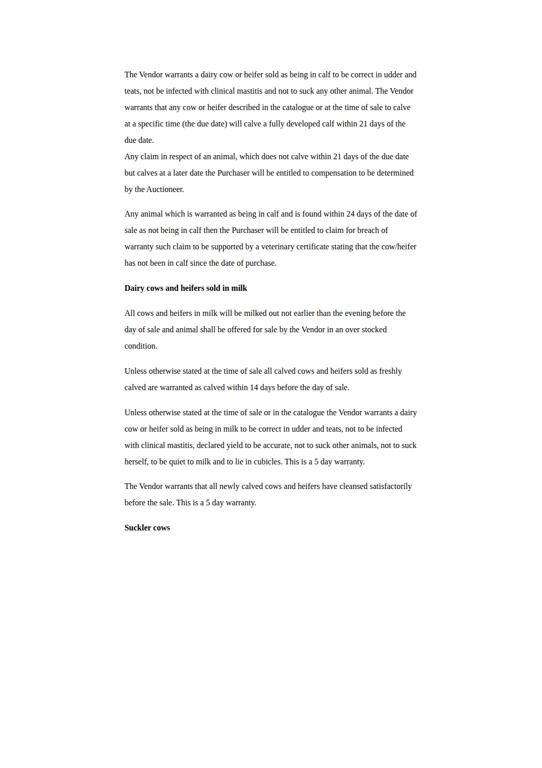The Vendor warrants a dairy cow or heifer sold as being in calf to be correct in udder and teats, not be infected with clinical mastitis and not to suck any other animal. The Vendor warrants that any cow or heifer described in the catalogue or at the time of sale to calve at a specific time (the due date) will calve a fully developed calf within 21 days of the due date.
Any claim in respect of an animal, which does not calve within 21 days of the due date but calves at a later date the Purchaser will be entitled to compensation to be determined by the Auctioneer.
Any animal which is warranted as being in calf and is found within 24 days of the date of sale as not being in calf then the Purchaser will be entitled to claim for breach of warranty such claim to be supported by a veterinary certificate stating that the cow/heifer has not been in calf since the date of purchase.
Dairy cows and heifers sold in milk
All cows and heifers in milk will be milked out not earlier than the evening before the day of sale and animal shall be offered for sale by the Vendor in an over stocked condition.
Unless otherwise stated at the time of sale all calved cows and heifers sold as freshly calved are warranted as calved within 14 days before the day of sale.
Unless otherwise stated at the time of sale or in the catalogue the Vendor warrants a dairy cow or heifer sold as being in milk to be correct in udder and teats, not to be infected with clinical mastitis, declared yield to be accurate, not to suck other animals, not to suck herself, to be quiet to milk and to lie in cubicles. This is a 5 day warranty.
The Vendor warrants that all newly calved cows and heifers have cleansed satisfactorily before the sale. This is a 5 day warranty.
Suckler cows